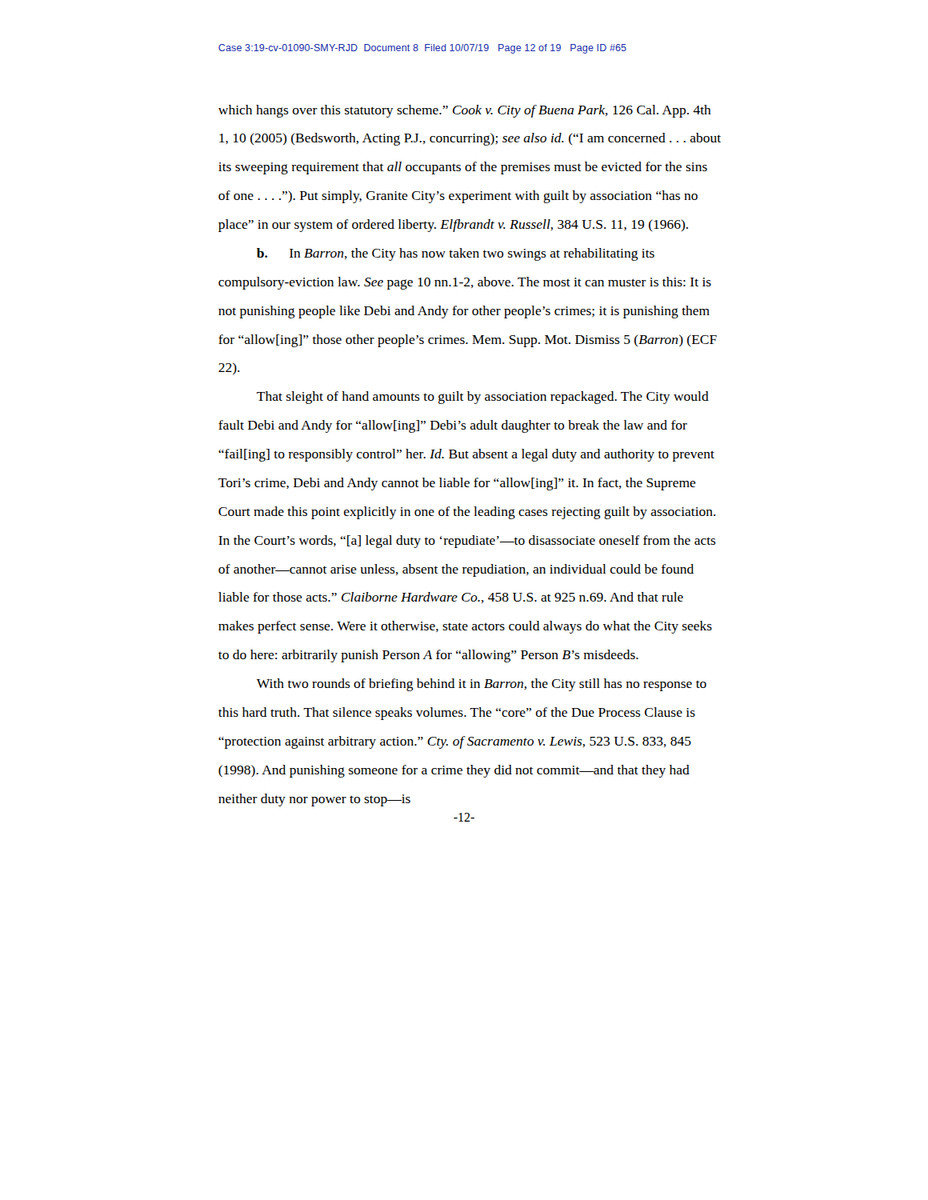Case 3:19-cv-01090-SMY-RJD Document 8 Filed 10/07/19 Page 12 of 19 Page ID #65
which hangs over this statutory scheme.” Cook v. City of Buena Park, 126 Cal. App. 4th 1, 10 (2005) (Bedsworth, Acting P.J., concurring); see also id. (“I am concerned . . . about its sweeping requirement that all occupants of the premises must be evicted for the sins of one . . . .”). Put simply, Granite City’s experiment with guilt by association “has no place” in our system of ordered liberty. Elfbrandt v. Russell, 384 U.S. 11, 19 (1966).
b. In Barron, the City has now taken two swings at rehabilitating its compulsory-eviction law. See page 10 nn.1-2, above. The most it can muster is this: It is not punishing people like Debi and Andy for other people’s crimes; it is punishing them for “allow[ing]” those other people’s crimes. Mem. Supp. Mot. Dismiss 5 (Barron) (ECF 22).
That sleight of hand amounts to guilt by association repackaged. The City would fault Debi and Andy for “allow[ing]” Debi’s adult daughter to break the law and for “fail[ing] to responsibly control” her. Id. But absent a legal duty and authority to prevent Tori’s crime, Debi and Andy cannot be liable for “allow[ing]” it. In fact, the Supreme Court made this point explicitly in one of the leading cases rejecting guilt by association. In the Court’s words, “[a] legal duty to ‘repudiate’—to disassociate oneself from the acts of another—cannot arise unless, absent the repudiation, an individual could be found liable for those acts.” Claiborne Hardware Co., 458 U.S. at 925 n.69. And that rule makes perfect sense. Were it otherwise, state actors could always do what the City seeks to do here: arbitrarily punish Person A for “allowing” Person B’s misdeeds.
With two rounds of briefing behind it in Barron, the City still has no response to this hard truth. That silence speaks volumes. The “core” of the Due Process Clause is “protection against arbitrary action.” Cty. of Sacramento v. Lewis, 523 U.S. 833, 845 (1998). And punishing someone for a crime they did not commit—and that they had neither duty nor power to stop—is
-12-